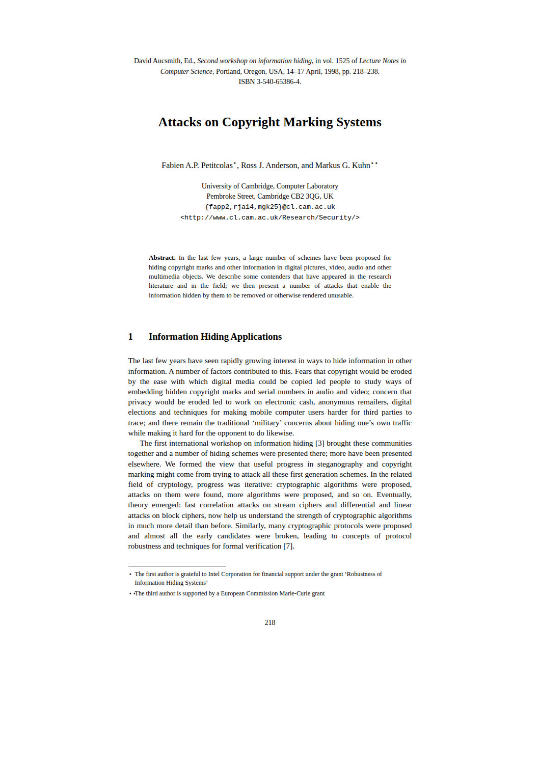David Aucsmith, Ed., Second workshop on information hiding, in vol. 1525 of Lecture Notes in Computer Science, Portland, Oregon, USA, 14–17 April, 1998, pp. 218–238.
ISBN 3-540-65386-4.
Attacks on Copyright Marking Systems
Fabien A.P. Petitcolas⋆, Ross J. Anderson, and Markus G. Kuhn⋆⋆
University of Cambridge, Computer Laboratory
Pembroke Street, Cambridge CB2 3QG, UK
{fapp2,rja14,mgk25}@cl.cam.ac.uk
<http://www.cl.cam.ac.uk/Research/Security/>
Abstract. In the last few years, a large number of schemes have been proposed for hiding copyright marks and other information in digital pictures, video, audio and other multimedia objects. We describe some contenders that have appeared in the research literature and in the field; we then present a number of attacks that enable the information hidden by them to be removed or otherwise rendered unusable.
1 Information Hiding Applications
The last few years have seen rapidly growing interest in ways to hide information in other information. A number of factors contributed to this. Fears that copyright would be eroded by the ease with which digital media could be copied led people to study ways of embedding hidden copyright marks and serial numbers in audio and video; concern that privacy would be eroded led to work on electronic cash, anonymous remailers, digital elections and techniques for making mobile computer users harder for third parties to trace; and there remain the traditional ‘military’ concerns about hiding one’s own traffic while making it hard for the opponent to do likewise.
The first international workshop on information hiding [3] brought these communities together and a number of hiding schemes were presented there; more have been presented elsewhere. We formed the view that useful progress in steganography and copyright marking might come from trying to attack all these first generation schemes. In the related field of cryptology, progress was iterative: cryptographic algorithms were proposed, attacks on them were found, more algorithms were proposed, and so on. Eventually, theory emerged: fast correlation attacks on stream ciphers and differential and linear attacks on block ciphers, now help us understand the strength of cryptographic algorithms in much more detail than before. Similarly, many cryptographic protocols were proposed and almost all the early candidates were broken, leading to concepts of protocol robustness and techniques for formal verification [7].
⋆The first author is grateful to Intel Corporation for financial support under the grant ‘Robustness of Information Hiding Systems’
⋆⋆The third author is supported by a European Commission Marie-Curie grant
218